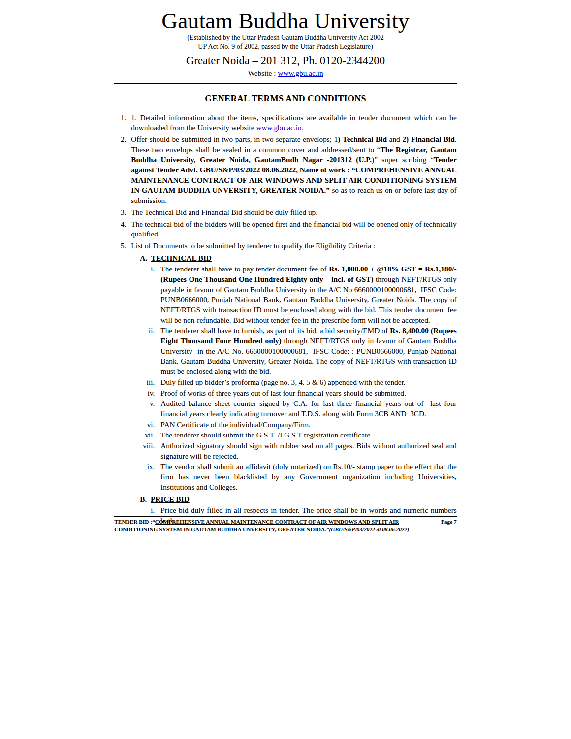Gautam Buddha University
(Established by the Uttar Pradesh Gautam Buddha University Act 2002
UP Act No. 9 of 2002, passed by the Uttar Pradesh Legislature)
Greater Noida – 201 312, Ph. 0120-2344200
Website : www.gbu.ac.in
GENERAL TERMS AND CONDITIONS
1. Detailed information about the items, specifications are available in tender document which can be downloaded from the University website www.gbu.ac.in.
Offer should be submitted in two parts, in two separate envelops; 1) Technical Bid and 2) Financial Bid. These two envelops shall be sealed in a common cover and addressed/sent to “The Registrar, Gautam Buddha University, Greater Noida, GautamBudh Nagar -201312 (U.P.)” super scribing “Tender against Tender Advt. GBU/S&P/03/2022 08.06.2022, Name of work : “COMPREHENSIVE ANNUAL MAINTENANCE CONTRACT OF AIR WINDOWS AND SPLIT AIR CONDITIONING SYSTEM IN GAUTAM BUDDHA UNVERSITY, GREATER NOIDA.” so as to reach us on or before last day of submission.
The Technical Bid and Financial Bid should be duly filled up.
The technical bid of the bidders will be opened first and the financial bid will be opened only of technically qualified.
List of Documents to be submitted by tenderer to qualify the Eligibility Criteria :
A. TECHNICAL BID
The tenderer shall have to pay tender document fee of Rs. 1,000.00 + @18% GST = Rs.1,180/- (Rupees One Thousand One Hundred Eighty only – incl. of GST) through NEFT/RTGS only payable in favour of Gautam Buddha University in the A/C No 6660000100000681, IFSC Code: PUNB0666000, Punjab National Bank, Gautam Buddha University, Greater Noida. The copy of NEFT/RTGS with transaction ID must be enclosed along with the bid. This tender document fee will be non-refundable. Bid without tender fee in the prescribe form will not be accepted.
The tenderer shall have to furnish, as part of its bid, a bid security/EMD of Rs. 8,400.00 (Rupees Eight Thousand Four Hundred only) through NEFT/RTGS only in favour of Gautam Buddha University in the A/C No. 6660000100000681, IFSC Code: : PUNB0666000, Punjab National Bank, Gautam Buddha University, Greater Noida. The copy of NEFT/RTGS with transaction ID must be enclosed along with the bid.
Duly filled up bidder’s proforma (page no. 3, 4, 5 & 6) appended with the tender.
Proof of works of three years out of last four financial years should be submitted.
Audited balance sheet counter signed by C.A. for last three financial years out of last four financial years clearly indicating turnover and T.D.S. along with Form 3CB AND 3CD.
PAN Certificate of the individual/Company/Firm.
The tenderer should submit the G.S.T. /I.G.S.T registration certificate.
Authorized signatory should sign with rubber seal on all pages. Bids without authorized seal and signature will be rejected.
The vendor shall submit an affidavit (duly notarized) on Rs.10/- stamp paper to the effect that the firm has never been blacklisted by any Government organization including Universities, Institutions and Colleges.
B. PRICE BID
Price bid duly filled in all respects in tender. The price shall be in words and numeric numbers both.
Page 7 TENDER BID :“COMPREHENSIVE ANNUAL MAINTENANCE CONTRACT OF AIR WINDOWS AND SPLIT AIR CONDITIONING SYSTEM IN GAUTAM BUDDHA UNVERSITY, GREATER NOIDA.”(GBU/S&P/03/2022 dt.08.06.2022)